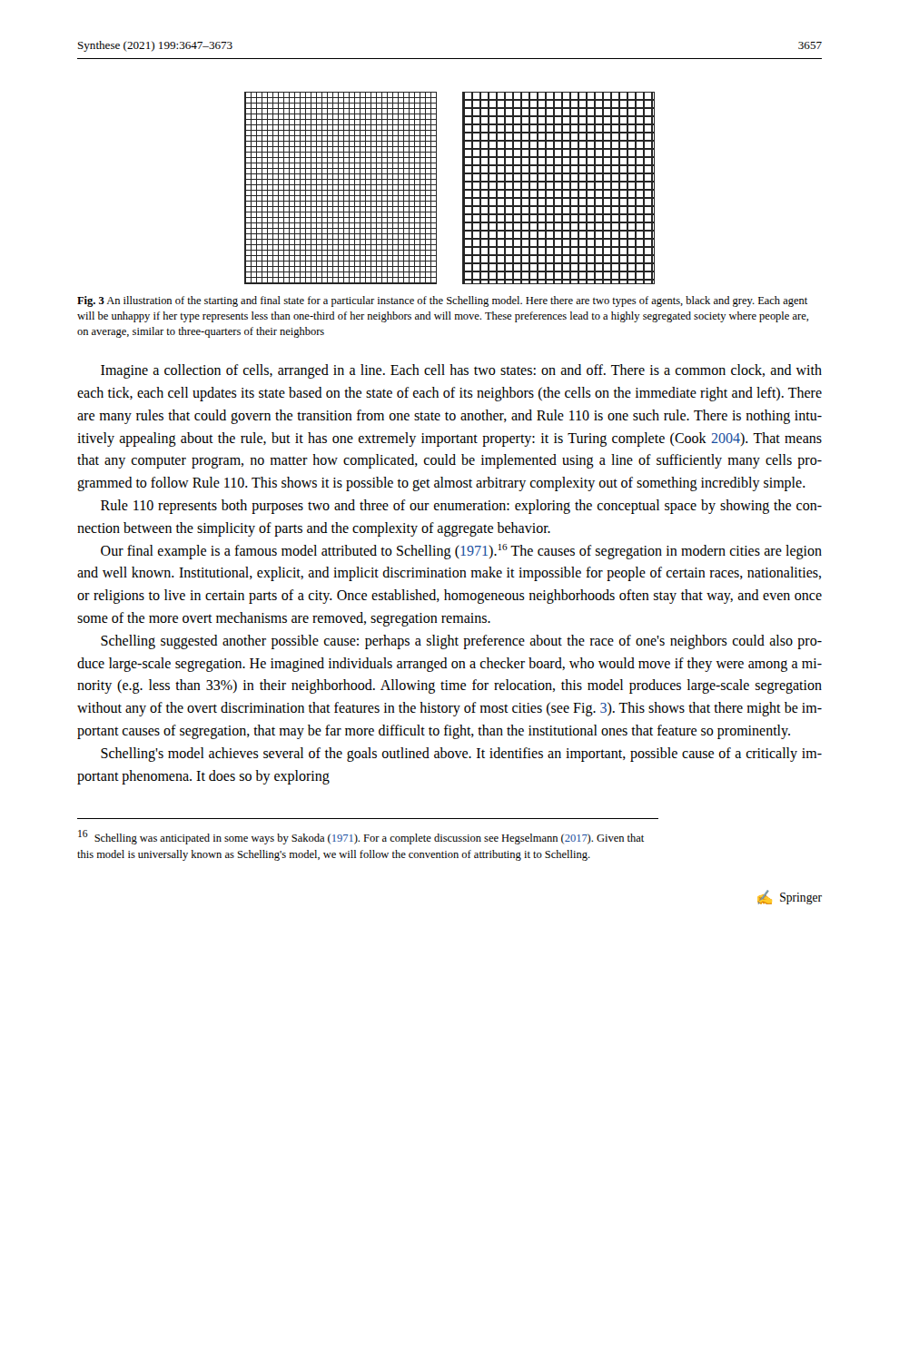Synthese (2021) 199:3647–3673 3657
Fig. 3 An illustration of the starting and final state for a particular instance of the Schelling model. Here there are two types of agents, black and grey. Each agent will be unhappy if her type represents less than one-third of her neighbors and will move. These preferences lead to a highly segregated society where people are, on average, similar to three-quarters of their neighbors
Imagine a collection of cells, arranged in a line. Each cell has two states: on and off. There is a common clock, and with each tick, each cell updates its state based on the state of each of its neighbors (the cells on the immediate right and left). There are many rules that could govern the transition from one state to another, and Rule 110 is one such rule. There is nothing intuitively appealing about the rule, but it has one extremely important property: it is Turing complete (Cook 2004). That means that any computer program, no matter how complicated, could be implemented using a line of sufficiently many cells programmed to follow Rule 110. This shows it is possible to get almost arbitrary complexity out of something incredibly simple.
Rule 110 represents both purposes two and three of our enumeration: exploring the conceptual space by showing the connection between the simplicity of parts and the complexity of aggregate behavior.
Our final example is a famous model attributed to Schelling (1971).16 The causes of segregation in modern cities are legion and well known. Institutional, explicit, and implicit discrimination make it impossible for people of certain races, nationalities, or religions to live in certain parts of a city. Once established, homogeneous neighborhoods often stay that way, and even once some of the more overt mechanisms are removed, segregation remains.
Schelling suggested another possible cause: perhaps a slight preference about the race of one's neighbors could also produce large-scale segregation. He imagined individuals arranged on a checker board, who would move if they were among a minority (e.g. less than 33%) in their neighborhood. Allowing time for relocation, this model produces large-scale segregation without any of the overt discrimination that features in the history of most cities (see Fig. 3). This shows that there might be important causes of segregation, that may be far more difficult to fight, than the institutional ones that feature so prominently.
Schelling's model achieves several of the goals outlined above. It identifies an important, possible cause of a critically important phenomena. It does so by exploring
16 Schelling was anticipated in some ways by Sakoda (1971). For a complete discussion see Hegselmann (2017). Given that this model is universally known as Schelling's model, we will follow the convention of attributing it to Schelling.
✍ Springer